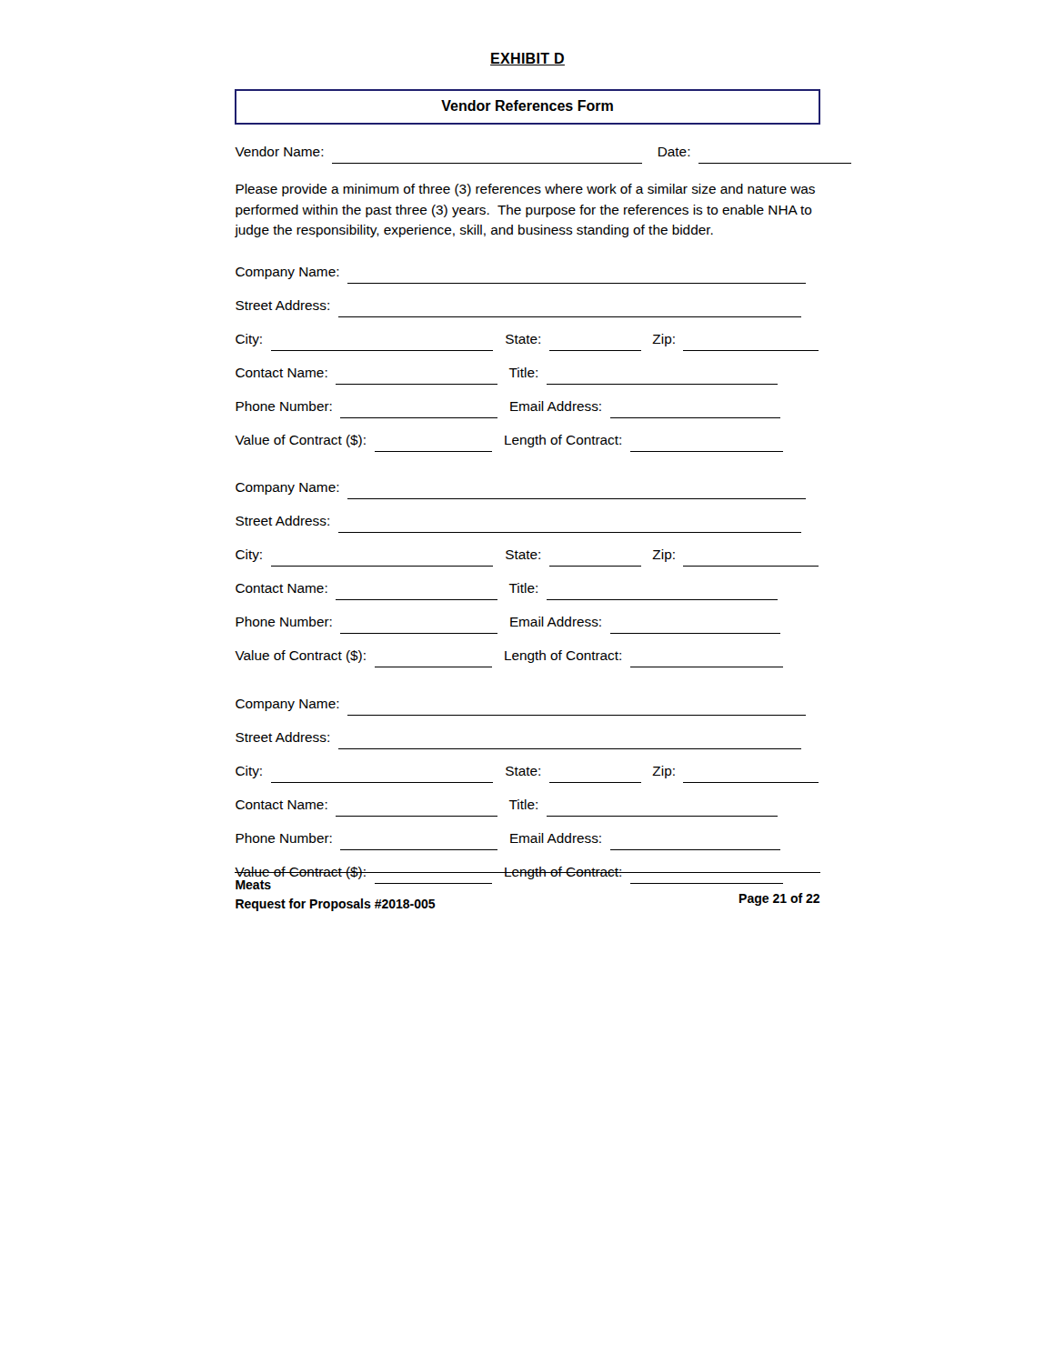EXHIBIT D
Vendor References Form
Vendor Name: Date:
Please provide a minimum of three (3) references where work of a similar size and nature was performed within the past three (3) years. The purpose for the references is to enable NHA to judge the responsibility, experience, skill, and business standing of the bidder.
Company Name:
Street Address:
City: State: Zip:
Contact Name: Title:
Phone Number: Email Address:
Value of Contract ($): Length of Contract:
Company Name:
Street Address:
City: State: Zip:
Contact Name: Title:
Phone Number: Email Address:
Value of Contract ($): Length of Contract:
Company Name:
Street Address:
City: State: Zip:
Contact Name: Title:
Phone Number: Email Address:
Value of Contract ($): Length of Contract:
Meats
Request for Proposals #2018-005
Page 21 of 22